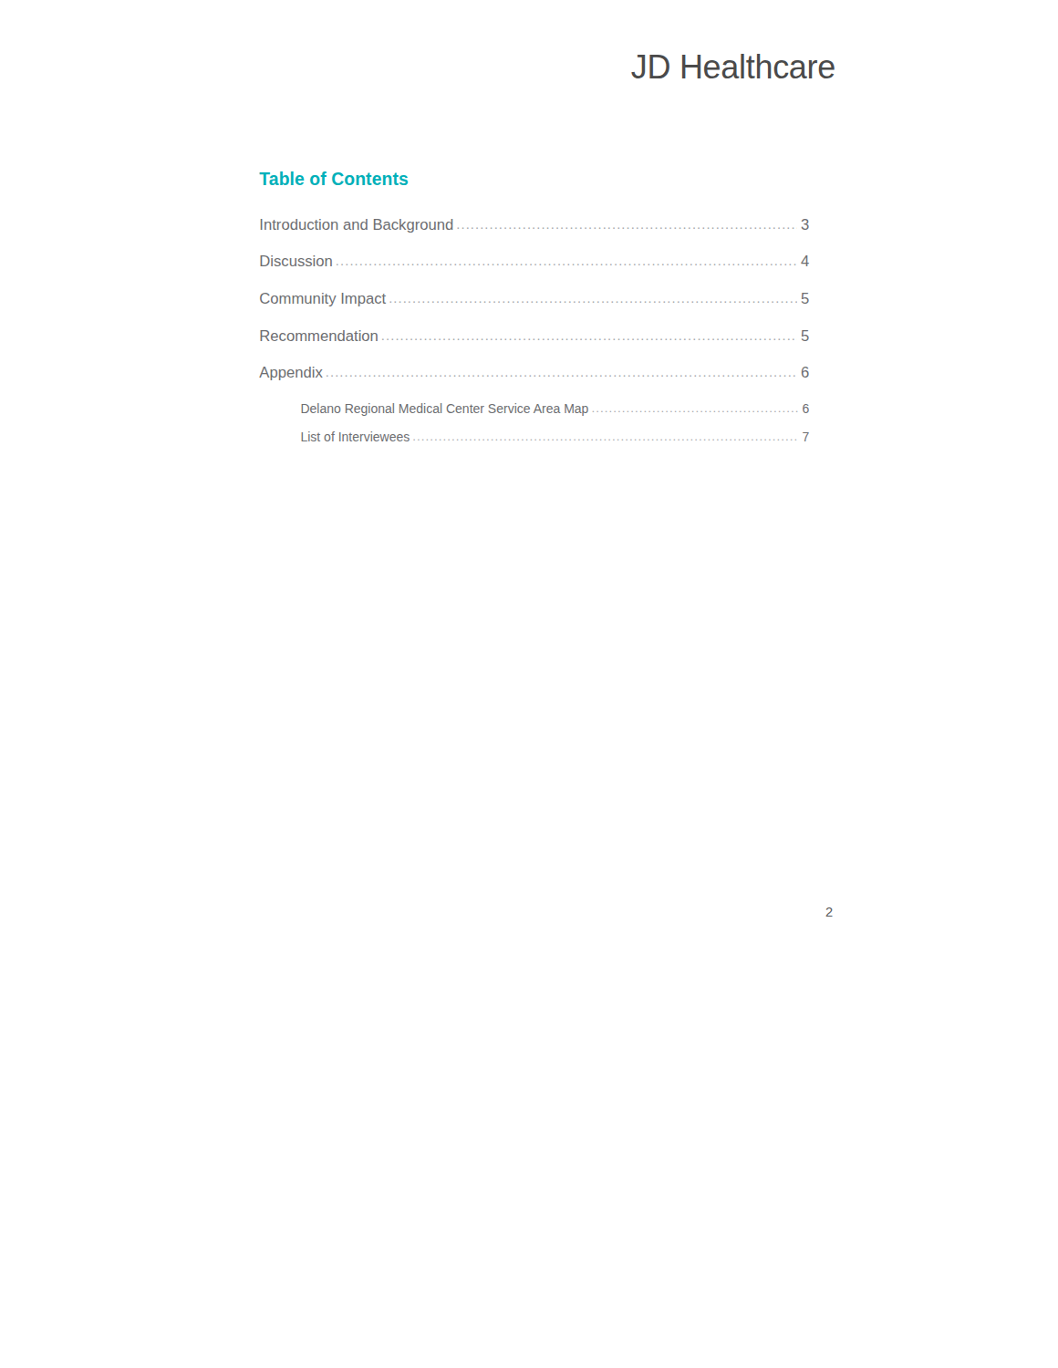JD Healthcare
Table of Contents
Introduction and Background .......................................................................................... 3
Discussion ............................................................................................................. 4
Community Impact ......................................................................................... 5
Recommendation .......................................................................................... 5
Appendix ............................................................................................................... 6
Delano Regional Medical Center Service Area Map ...................................................... 6
List of Interviewees ......................................................................................... 7
2